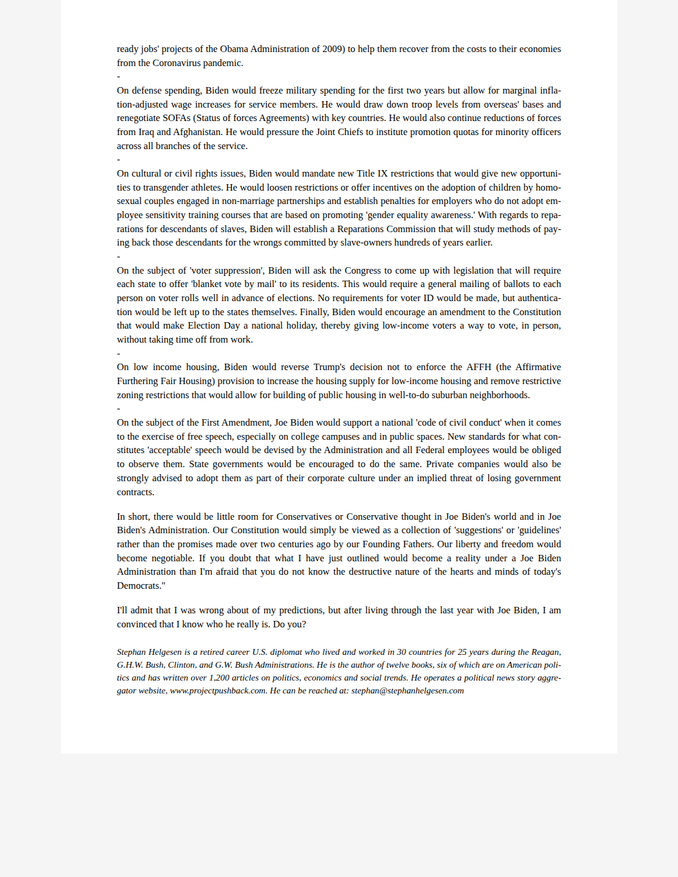ready jobs' projects of the Obama Administration of 2009) to help them recover from the costs to their economies from the Coronavirus pandemic.
-
On defense spending, Biden would freeze military spending for the first two years but allow for marginal inflation-adjusted wage increases for service members. He would draw down troop levels from overseas' bases and renegotiate SOFAs (Status of forces Agreements) with key countries. He would also continue reductions of forces from Iraq and Afghanistan. He would pressure the Joint Chiefs to institute promotion quotas for minority officers across all branches of the service.
-
On cultural or civil rights issues, Biden would mandate new Title IX restrictions that would give new opportunities to transgender athletes. He would loosen restrictions or offer incentives on the adoption of children by homosexual couples engaged in non-marriage partnerships and establish penalties for employers who do not adopt employee sensitivity training courses that are based on promoting 'gender equality awareness.' With regards to reparations for descendants of slaves, Biden will establish a Reparations Commission that will study methods of paying back those descendants for the wrongs committed by slave-owners hundreds of years earlier.
-
On the subject of 'voter suppression', Biden will ask the Congress to come up with legislation that will require each state to offer 'blanket vote by mail' to its residents. This would require a general mailing of ballots to each person on voter rolls well in advance of elections. No requirements for voter ID would be made, but authentication would be left up to the states themselves. Finally, Biden would encourage an amendment to the Constitution that would make Election Day a national holiday, thereby giving low-income voters a way to vote, in person, without taking time off from work.
-
On low income housing, Biden would reverse Trump's decision not to enforce the AFFH (the Affirmative Furthering Fair Housing) provision to increase the housing supply for low-income housing and remove restrictive zoning restrictions that would allow for building of public housing in well-to-do suburban neighborhoods.
-
On the subject of the First Amendment, Joe Biden would support a national 'code of civil conduct' when it comes to the exercise of free speech, especially on college campuses and in public spaces. New standards for what constitutes 'acceptable' speech would be devised by the Administration and all Federal employees would be obliged to observe them. State governments would be encouraged to do the same. Private companies would also be strongly advised to adopt them as part of their corporate culture under an implied threat of losing government contracts.
In short, there would be little room for Conservatives or Conservative thought in Joe Biden's world and in Joe Biden's Administration. Our Constitution would simply be viewed as a collection of 'suggestions' or 'guidelines' rather than the promises made over two centuries ago by our Founding Fathers. Our liberty and freedom would become negotiable. If you doubt that what I have just outlined would become a reality under a Joe Biden Administration than I'm afraid that you do not know the destructive nature of the hearts and minds of today's Democrats."
I'll admit that I was wrong about of my predictions, but after living through the last year with Joe Biden, I am convinced that I know who he really is. Do you?
Stephan Helgesen is a retired career U.S. diplomat who lived and worked in 30 countries for 25 years during the Reagan, G.H.W. Bush, Clinton, and G.W. Bush Administrations. He is the author of twelve books, six of which are on American politics and has written over 1,200 articles on politics, economics and social trends. He operates a political news story aggregator website, www.projectpushback.com. He can be reached at: stephan@stephanhelgesen.com